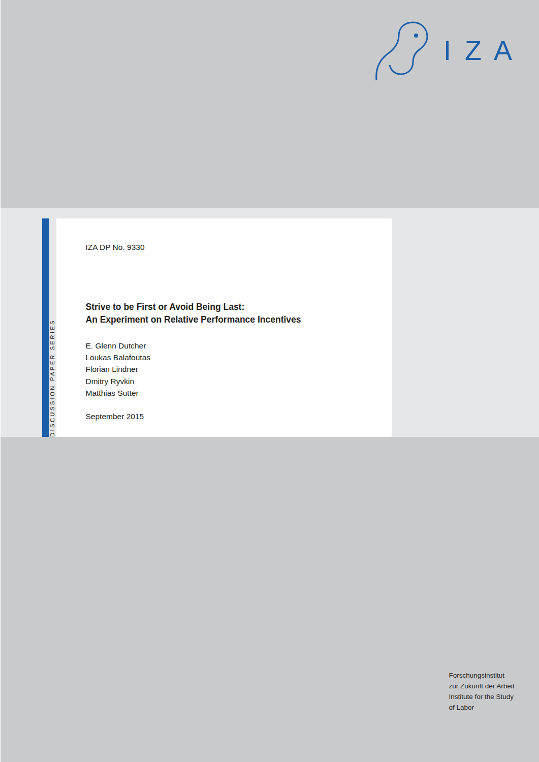I Z A
DISCUSSION PAPER SERIES
IZA DP No. 9330
Strive to be First or Avoid Being Last:
An Experiment on Relative Performance Incentives
E. Glenn Dutcher Loukas Balafoutas Florian Lindner Dmitry Ryvkin Matthias Sutter
September 2015
Forschungsinstitut zur Zukunft der Arbeit Institute for the Study of Labor